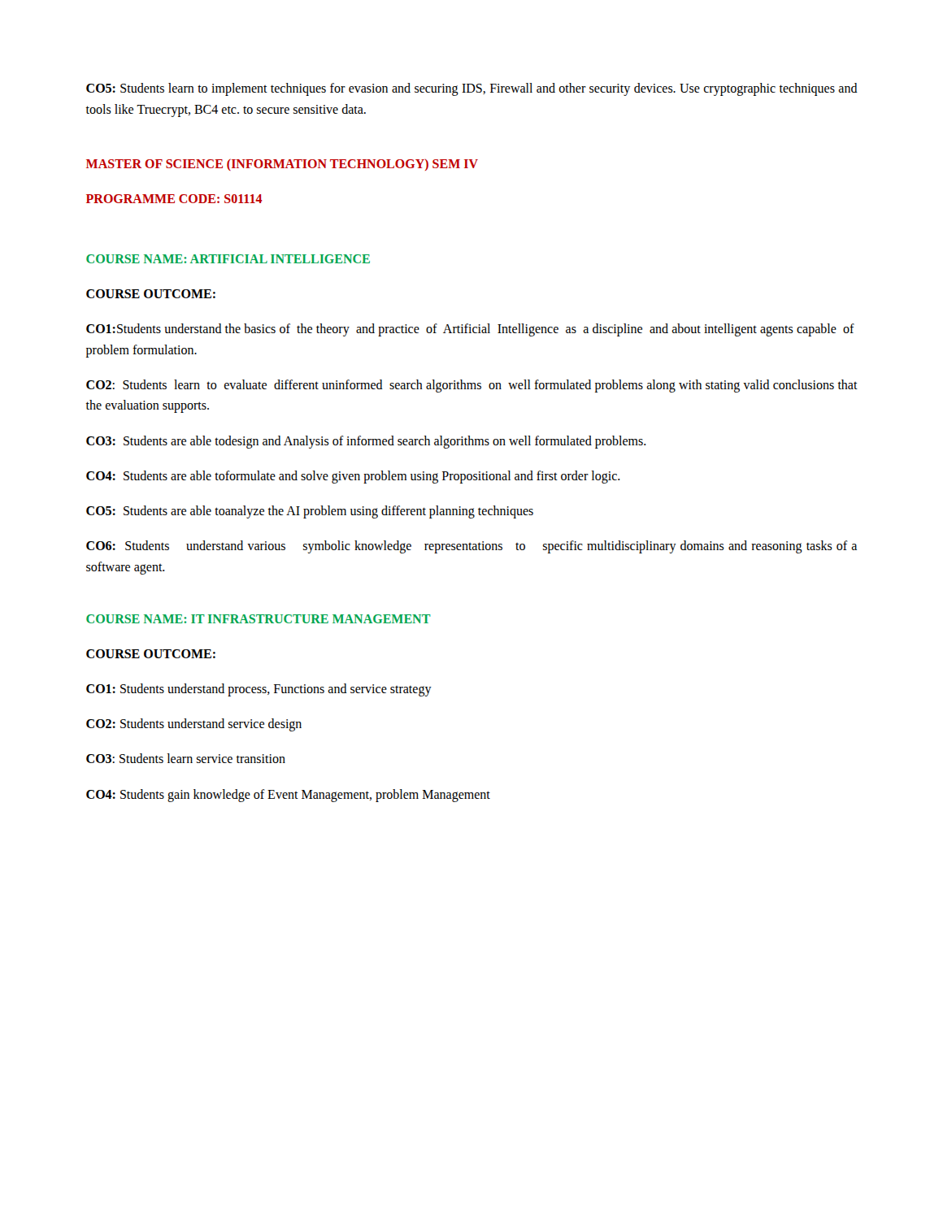CO5: Students learn to implement techniques for evasion and securing IDS, Firewall and other security devices. Use cryptographic techniques and tools like Truecrypt, BC4 etc. to secure sensitive data.
Master of Science (Information Technology) Sem IV
Programme Code: S01114
Course Name: Artificial Intelligence
Course Outcome:
CO1: Students understand the basics of the theory and practice of Artificial Intelligence as a discipline and about intelligent agents capable of problem formulation.
CO2: Students learn to evaluate different uninformed search algorithms on well formulated problems along with stating valid conclusions that the evaluation supports.
CO3: Students are able todesign and Analysis of informed search algorithms on well formulated problems.
CO4: Students are able toformulate and solve given problem using Propositional and first order logic.
CO5: Students are able toanalyze the AI problem using different planning techniques
CO6: Students understand various symbolic knowledge representations to specific multidisciplinary domains and reasoning tasks of a software agent.
Course Name: IT Infrastructure Management
Course Outcome:
CO1: Students understand process, Functions and service strategy
CO2: Students understand service design
CO3: Students learn service transition
CO4: Students gain knowledge of Event Management, problem Management